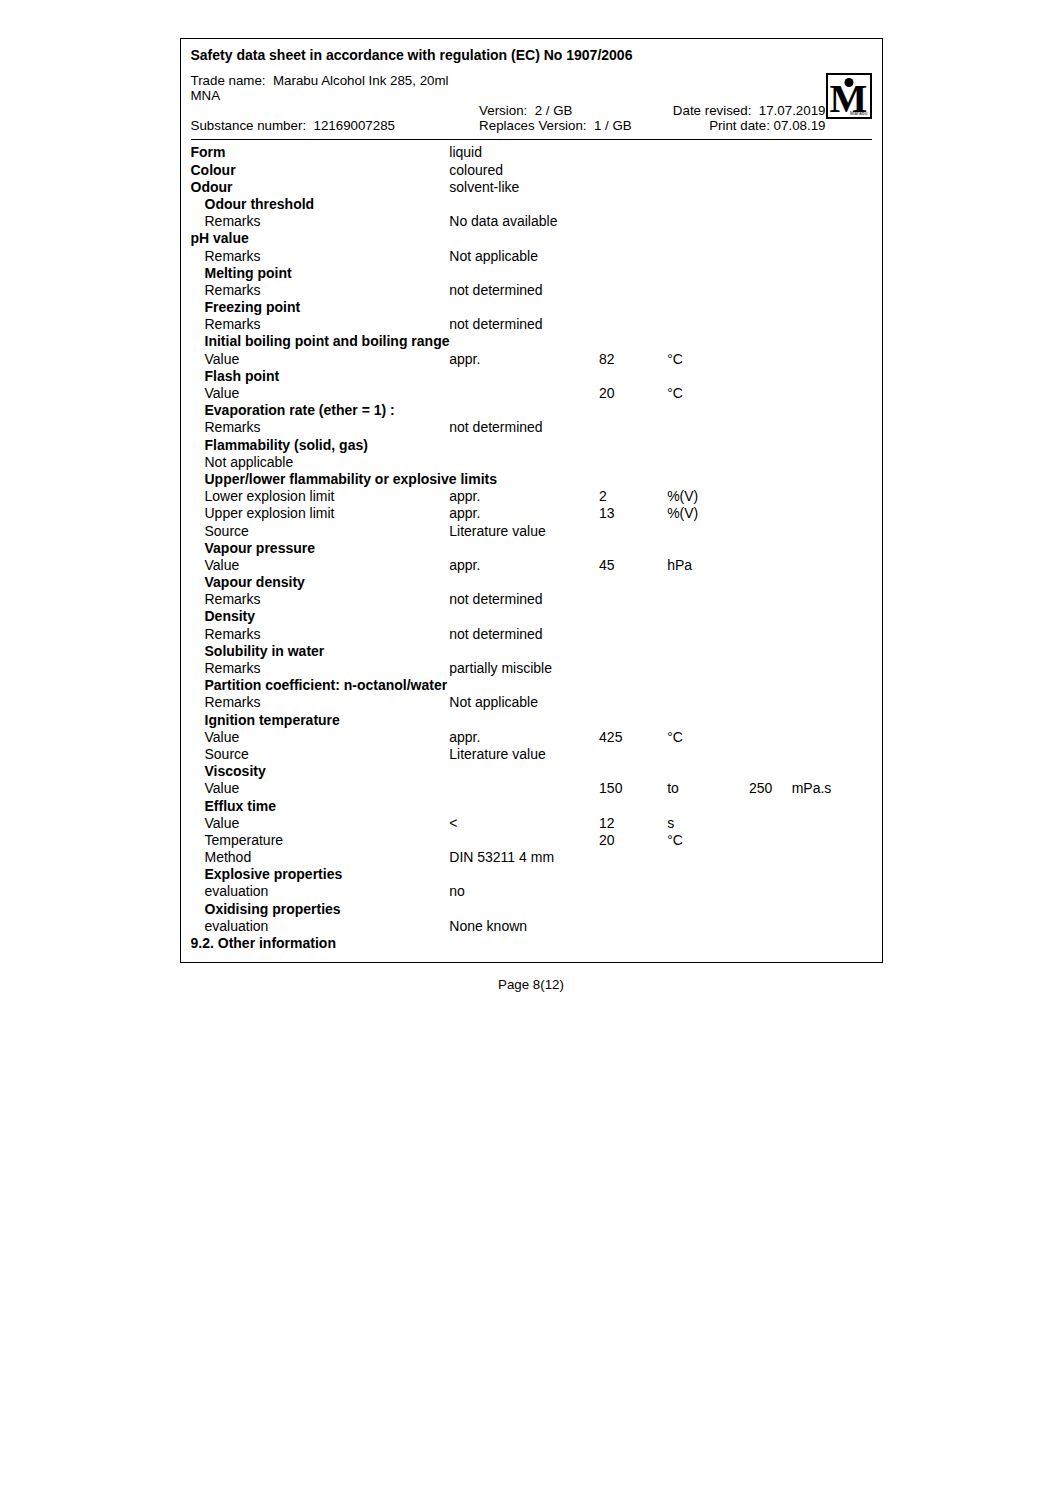Safety data sheet in accordance with regulation (EC) No 1907/2006
| Trade name: Marabu Alcohol Ink 285, 20ml MNA | | | M Marabu |
| | Version: 2 / GB | Date revised: 17.07.2019 |
| Substance number: 12169007285 | Replaces Version: 1 / GB | Print date: 07.08.19 |
| Form | liquid |
| Colour | coloured |
| Odour | solvent-like |
| Odour threshold | |
| Remarks | No data available |
| pH value | |
| Remarks | Not applicable |
| Melting point | |
| Remarks | not determined |
| Freezing point | |
| Remarks | not determined |
| Initial boiling point and boiling range |
| Value | appr. | 82 | °C | |
| Flash point | |
| Value | | 20 | °C | |
| Evaporation rate (ether = 1) : |
| Remarks | not determined |
| Flammability (solid, gas) |
| Not applicable |
| Upper/lower flammability or explosive limits |
| Lower explosion limit | appr. | 2 | %(V) | |
| Upper explosion limit | appr. | 13 | %(V) | |
| Source | Literature value |
| Vapour pressure | |
| Value | appr. | 45 | hPa | |
| Vapour density | |
| Remarks | not determined |
| Density | |
| Remarks | not determined |
| Solubility in water |
| Remarks | partially miscible |
| Partition coefficient: n-octanol/water |
| Remarks | Not applicable |
| Ignition temperature |
| Value | appr. | 425 | °C | |
| Source | Literature value |
| Viscosity | |
| Value | | 150 | to | 250 mPa.s |
| Efflux time | |
| Value | < | 12 | s | |
| Temperature | | 20 | °C | |
| Method | DIN 53211 4 mm |
| Explosive properties |
| evaluation | no |
| Oxidising properties |
| evaluation | None known |
| 9.2. Other information |
Page 8(12)